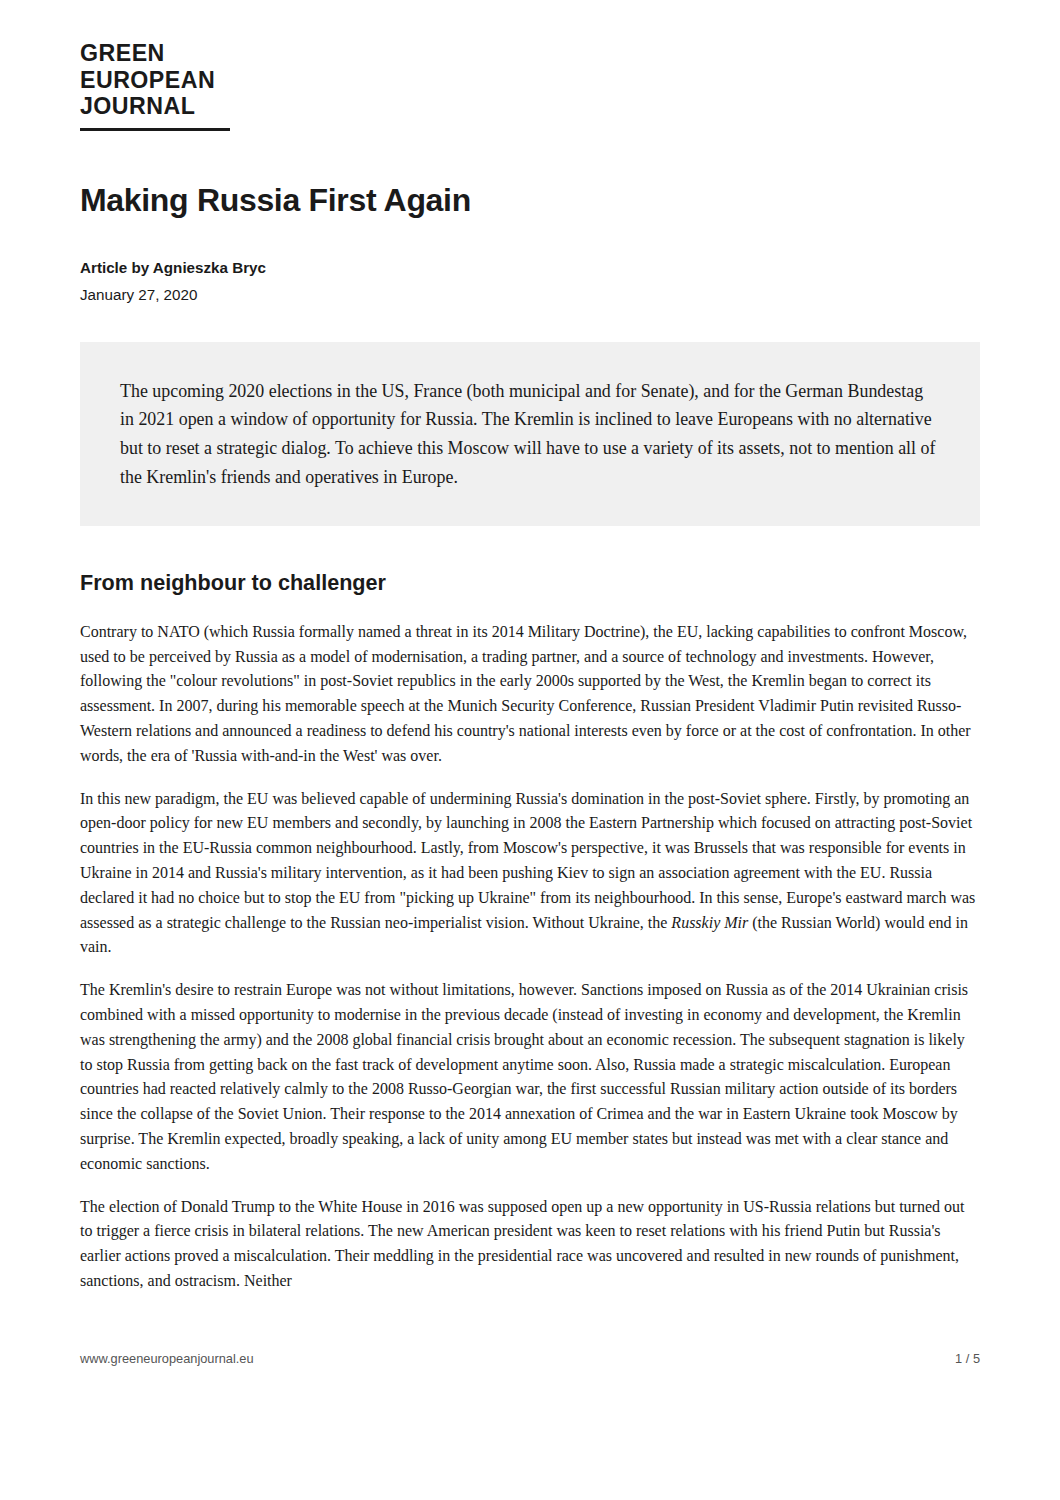Green
European
Journal
Making Russia First Again
Article by Agnieszka Bryc
January 27, 2020
The upcoming 2020 elections in the US, France (both municipal and for Senate), and for the German Bundestag in 2021 open a window of opportunity for Russia. The Kremlin is inclined to leave Europeans with no alternative but to reset a strategic dialog. To achieve this Moscow will have to use a variety of its assets, not to mention all of the Kremlin's friends and operatives in Europe.
From neighbour to challenger
Contrary to NATO (which Russia formally named a threat in its 2014 Military Doctrine), the EU, lacking capabilities to confront Moscow, used to be perceived by Russia as a model of modernisation, a trading partner, and a source of technology and investments. However, following the "colour revolutions" in post-Soviet republics in the early 2000s supported by the West, the Kremlin began to correct its assessment. In 2007, during his memorable speech at the Munich Security Conference, Russian President Vladimir Putin revisited Russo-Western relations and announced a readiness to defend his country's national interests even by force or at the cost of confrontation. In other words, the era of 'Russia with-and-in the West' was over.
In this new paradigm, the EU was believed capable of undermining Russia's domination in the post-Soviet sphere. Firstly, by promoting an open-door policy for new EU members and secondly, by launching in 2008 the Eastern Partnership which focused on attracting post-Soviet countries in the EU-Russia common neighbourhood. Lastly, from Moscow's perspective, it was Brussels that was responsible for events in Ukraine in 2014 and Russia's military intervention, as it had been pushing Kiev to sign an association agreement with the EU. Russia declared it had no choice but to stop the EU from "picking up Ukraine" from its neighbourhood. In this sense, Europe's eastward march was assessed as a strategic challenge to the Russian neo-imperialist vision. Without Ukraine, the Russkiy Mir (the Russian World) would end in vain.
The Kremlin's desire to restrain Europe was not without limitations, however. Sanctions imposed on Russia as of the 2014 Ukrainian crisis combined with a missed opportunity to modernise in the previous decade (instead of investing in economy and development, the Kremlin was strengthening the army) and the 2008 global financial crisis brought about an economic recession. The subsequent stagnation is likely to stop Russia from getting back on the fast track of development anytime soon. Also, Russia made a strategic miscalculation. European countries had reacted relatively calmly to the 2008 Russo-Georgian war, the first successful Russian military action outside of its borders since the collapse of the Soviet Union. Their response to the 2014 annexation of Crimea and the war in Eastern Ukraine took Moscow by surprise. The Kremlin expected, broadly speaking, a lack of unity among EU member states but instead was met with a clear stance and economic sanctions.
The election of Donald Trump to the White House in 2016 was supposed open up a new opportunity in US-Russia relations but turned out to trigger a fierce crisis in bilateral relations. The new American president was keen to reset relations with his friend Putin but Russia's earlier actions proved a miscalculation. Their meddling in the presidential race was uncovered and resulted in new rounds of punishment, sanctions, and ostracism. Neither
www.greeneuropeanjournal.eu 1 / 5